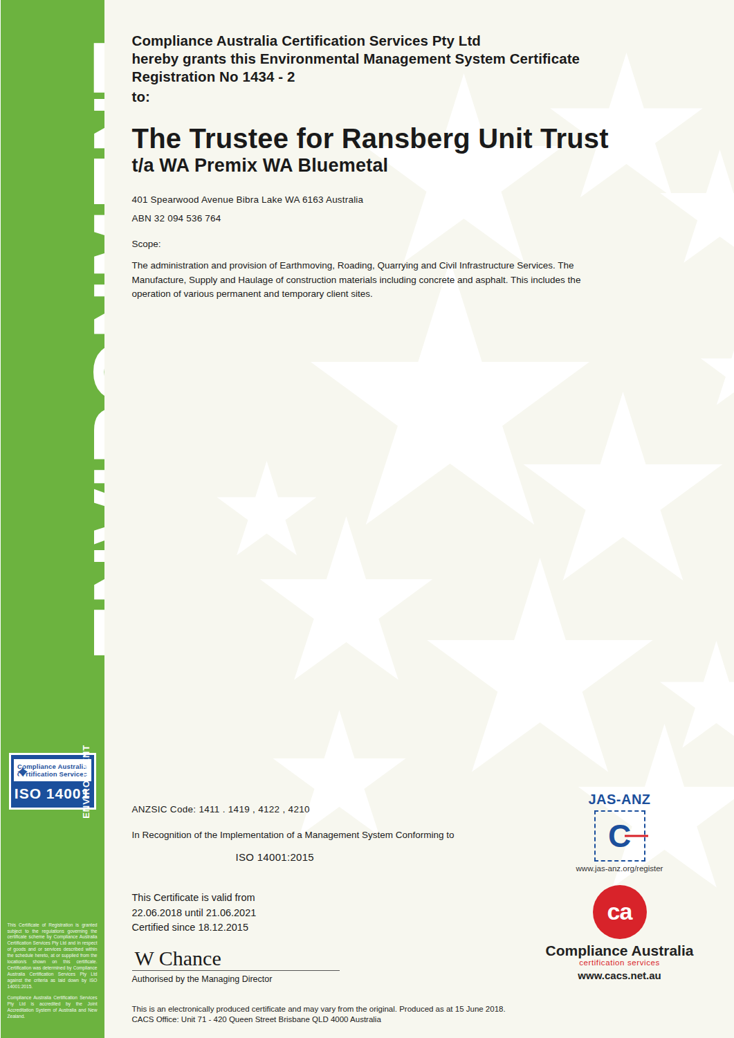ENVIRONMENT
✦
Compliance Australia
Certification Services
ISO 14001
ENVIRONMENT
This Certificate of Registration is granted subject to the regulations governing the certificate scheme by Compliance Australia Certification Services Pty Ltd and in respect of goods and or services described within the schedule hereto, at or supplied from the location/s shown on this certificate. Certification was determined by Compliance Australia Certification Services Pty Ltd against the criteria as laid down by ISO 14001:2015.
Compliance Australia Certification Services Pty Ltd is accredited by the Joint Accreditation System of Australia and New Zealand.
Compliance Australia Certification Services Pty Ltd
hereby grants this Environmental Management System Certificate
Registration No 1434 - 2 to:
The Trustee for Ransberg Unit Trust
t/a WA Premix WA Bluemetal
401 Spearwood Avenue Bibra Lake WA 6163 Australia
ABN 32 094 536 764
Scope:
The administration and provision of Earthmoving, Roading, Quarrying and Civil Infrastructure Services. The Manufacture, Supply and Haulage of construction materials including concrete and asphalt. This includes the operation of various permanent and temporary client sites.
ANZSIC Code: 1411 . 1419 , 4122 , 4210
In Recognition of the Implementation of a Management System Conforming to
ISO 14001:2015
This Certificate is valid from
22.06.2018 until 21.06.2021
Certified since 18.12.2015
W Chance
Authorised by the Managing Director
JAS-ANZ
C
www.jas-anz.org/register
ca
Compliance Australia
certification services
www.cacs.net.au
This is an electronically produced certificate and may vary from the original. Produced as at 15 June 2018.
CACS Office: Unit 71 - 420 Queen Street Brisbane QLD 4000 Australia